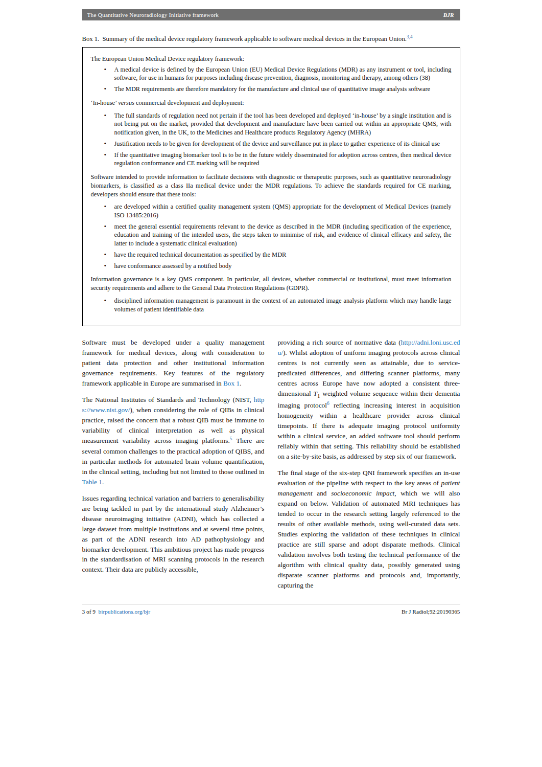The Quantitative Neuroradiology Initiative framework
BJR
Box 1. Summary of the medical device regulatory framework applicable to software medical devices in the European Union.3,4
The European Union Medical Device regulatory framework:
A medical device is defined by the European Union (EU) Medical Device Regulations (MDR) as any instrument or tool, including software, for use in humans for purposes including disease prevention, diagnosis, monitoring and therapy, among others (38)
The MDR requirements are therefore mandatory for the manufacture and clinical use of quantitative image analysis software
‘In-house’ versus commercial development and deployment:
The full standards of regulation need not pertain if the tool has been developed and deployed ‘in-house’ by a single institution and is not being put on the market, provided that development and manufacture have been carried out within an appropriate QMS, with notification given, in the UK, to the Medicines and Healthcare products Regulatory Agency (MHRA)
Justification needs to be given for development of the device and surveillance put in place to gather experience of its clinical use
If the quantitative imaging biomarker tool is to be in the future widely disseminated for adoption across centres, then medical device regulation conformance and CE marking will be required
Software intended to provide information to facilitate decisions with diagnostic or therapeutic purposes, such as quantitative neuroradiology biomarkers, is classified as a class IIa medical device under the MDR regulations. To achieve the standards required for CE marking, developers should ensure that these tools:
are developed within a certified quality management system (QMS) appropriate for the development of Medical Devices (namely ISO 13485:2016)
meet the general essential requirements relevant to the device as described in the MDR (including specification of the experience, education and training of the intended users, the steps taken to minimise of risk, and evidence of clinical efficacy and safety, the latter to include a systematic clinical evaluation)
have the required technical documentation as specified by the MDR
have conformance assessed by a notified body
Information governance is a key QMS component. In particular, all devices, whether commercial or institutional, must meet information security requirements and adhere to the General Data Protection Regulations (GDPR).
disciplined information management is paramount in the context of an automated image analysis platform which may handle large volumes of patient identifiable data
Software must be developed under a quality management framework for medical devices, along with consideration to patient data protection and other institutional information governance requirements. Key features of the regulatory framework applicable in Europe are summarised in Box 1.
The National Institutes of Standards and Technology (NIST, https://www.nist.gov/), when considering the role of QIBs in clinical practice, raised the concern that a robust QIB must be immune to variability of clinical interpretation as well as physical measurement variability across imaging platforms.5 There are several common challenges to the practical adoption of QIBS, and in particular methods for automated brain volume quantification, in the clinical setting, including but not limited to those outlined in Table 1.
Issues regarding technical variation and barriers to generalisability are being tackled in part by the international study Alzheimer’s disease neuroimaging initiative (ADNI), which has collected a large dataset from multiple institutions and at several time points, as part of the ADNI research into AD pathophysiology and biomarker development. This ambitious project has made progress in the standardisation of MRI scanning protocols in the research context. Their data are publicly accessible,
providing a rich source of normative data (http://adni.loni.usc.edu/). Whilst adoption of uniform imaging protocols across clinical centres is not currently seen as attainable, due to service-predicated differences, and differing scanner platforms, many centres across Europe have now adopted a consistent three-dimensional T1 weighted volume sequence within their dementia imaging protocol6 reflecting increasing interest in acquisition homogeneity within a healthcare provider across clinical timepoints. If there is adequate imaging protocol uniformity within a clinical service, an added software tool should perform reliably within that setting. This reliability should be established on a site-by-site basis, as addressed by step six of our framework.
The final stage of the six-step QNI framework specifies an in-use evaluation of the pipeline with respect to the key areas of patient management and socioeconomic impact, which we will also expand on below. Validation of automated MRI techniques has tended to occur in the research setting largely referenced to the results of other available methods, using well-curated data sets. Studies exploring the validation of these techniques in clinical practice are still sparse and adopt disparate methods. Clinical validation involves both testing the technical performance of the algorithm with clinical quality data, possibly generated using disparate scanner platforms and protocols and, importantly, capturing the
3 of 9 birpublications.org/bjr
Br J Radiol;92:20190365